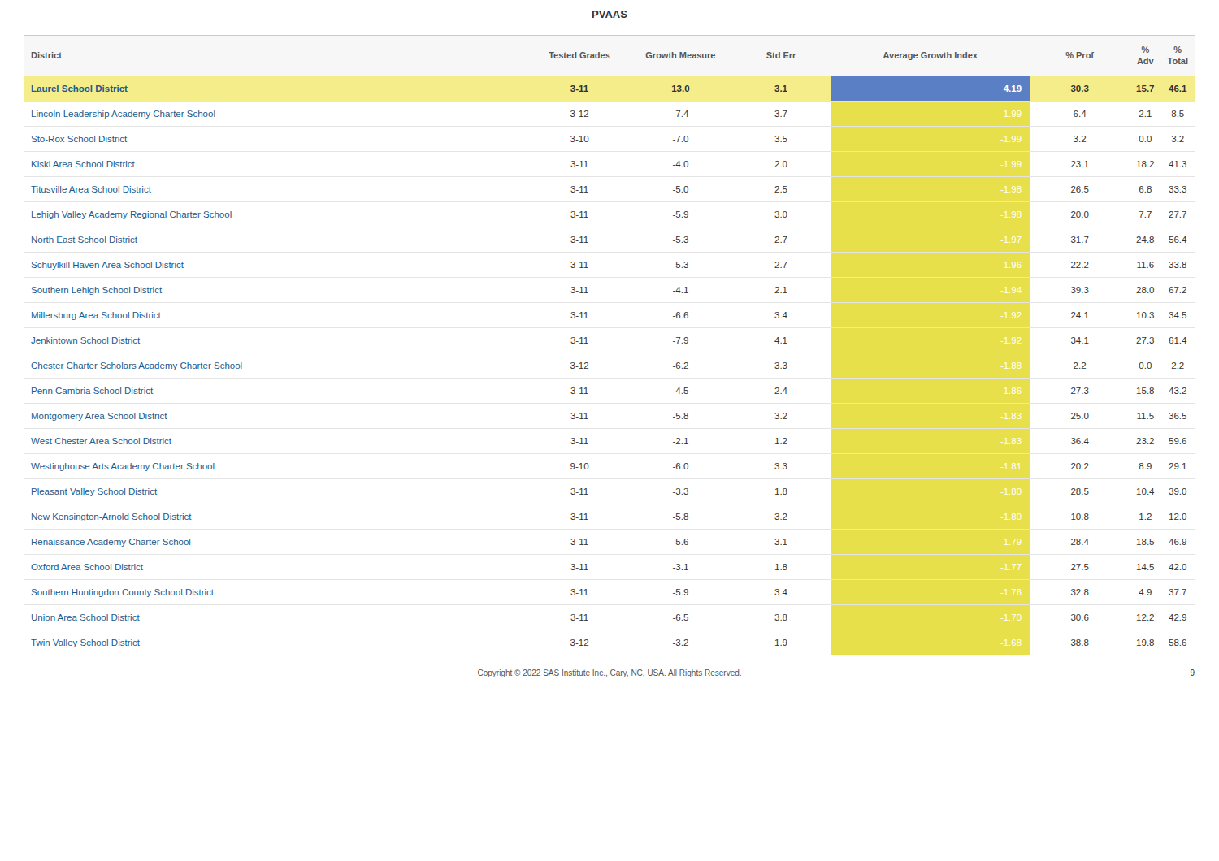PVAAS
| District | Tested Grades | Growth Measure | Std Err | Average Growth Index | % Prof | % Adv | % Total |
| --- | --- | --- | --- | --- | --- | --- | --- |
| Laurel School District | 3-11 | 13.0 | 3.1 | 4.19 | 30.3 | 15.7 | 46.1 |
| Lincoln Leadership Academy Charter School | 3-12 | -7.4 | 3.7 | -1.99 | 6.4 | 2.1 | 8.5 |
| Sto-Rox School District | 3-10 | -7.0 | 3.5 | -1.99 | 3.2 | 0.0 | 3.2 |
| Kiski Area School District | 3-11 | -4.0 | 2.0 | -1.99 | 23.1 | 18.2 | 41.3 |
| Titusville Area School District | 3-11 | -5.0 | 2.5 | -1.98 | 26.5 | 6.8 | 33.3 |
| Lehigh Valley Academy Regional Charter School | 3-11 | -5.9 | 3.0 | -1.98 | 20.0 | 7.7 | 27.7 |
| North East School District | 3-11 | -5.3 | 2.7 | -1.97 | 31.7 | 24.8 | 56.4 |
| Schuylkill Haven Area School District | 3-11 | -5.3 | 2.7 | -1.96 | 22.2 | 11.6 | 33.8 |
| Southern Lehigh School District | 3-11 | -4.1 | 2.1 | -1.94 | 39.3 | 28.0 | 67.2 |
| Millersburg Area School District | 3-11 | -6.6 | 3.4 | -1.92 | 24.1 | 10.3 | 34.5 |
| Jenkintown School District | 3-11 | -7.9 | 4.1 | -1.92 | 34.1 | 27.3 | 61.4 |
| Chester Charter Scholars Academy Charter School | 3-12 | -6.2 | 3.3 | -1.88 | 2.2 | 0.0 | 2.2 |
| Penn Cambria School District | 3-11 | -4.5 | 2.4 | -1.86 | 27.3 | 15.8 | 43.2 |
| Montgomery Area School District | 3-11 | -5.8 | 3.2 | -1.83 | 25.0 | 11.5 | 36.5 |
| West Chester Area School District | 3-11 | -2.1 | 1.2 | -1.83 | 36.4 | 23.2 | 59.6 |
| Westinghouse Arts Academy Charter School | 9-10 | -6.0 | 3.3 | -1.81 | 20.2 | 8.9 | 29.1 |
| Pleasant Valley School District | 3-11 | -3.3 | 1.8 | -1.80 | 28.5 | 10.4 | 39.0 |
| New Kensington-Arnold School District | 3-11 | -5.8 | 3.2 | -1.80 | 10.8 | 1.2 | 12.0 |
| Renaissance Academy Charter School | 3-11 | -5.6 | 3.1 | -1.79 | 28.4 | 18.5 | 46.9 |
| Oxford Area School District | 3-11 | -3.1 | 1.8 | -1.77 | 27.5 | 14.5 | 42.0 |
| Southern Huntingdon County School District | 3-11 | -5.9 | 3.4 | -1.76 | 32.8 | 4.9 | 37.7 |
| Union Area School District | 3-11 | -6.5 | 3.8 | -1.70 | 30.6 | 12.2 | 42.9 |
| Twin Valley School District | 3-12 | -3.2 | 1.9 | -1.68 | 38.8 | 19.8 | 58.6 |
Copyright © 2022 SAS Institute Inc., Cary, NC, USA. All Rights Reserved. 9